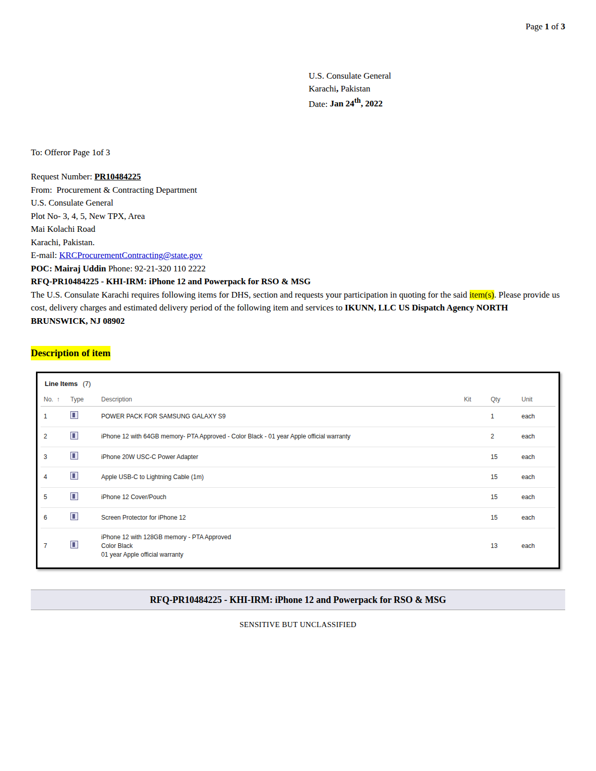Page 1 of 3
U.S. Consulate General
Karachi, Pakistan
Date: Jan 24th, 2022
To: Offeror Page 1of 3
Request Number: PR10484225
From: Procurement & Contracting Department
U.S. Consulate General
Plot No- 3, 4, 5, New TPX, Area
Mai Kolachi Road
Karachi, Pakistan.
E-mail: KRCProcurementContracting@state.gov
POC: Mairaj Uddin Phone: 92-21-320 110 2222
RFQ-PR10484225 - KHI-IRM: iPhone 12 and Powerpack for RSO & MSG
The U.S. Consulate Karachi requires following items for DHS, section and requests your participation in quoting for the said item(s). Please provide us cost, delivery charges and estimated delivery period of the following item and services to IKUNN, LLC US Dispatch Agency NORTH BRUNSWICK, NJ 08902
Description of item
Line Items (7)
| No. ↑ | Type | Description | Kit | Qty | Unit |
| --- | --- | --- | --- | --- | --- |
| 1 | | POWER PACK FOR SAMSUNG GALAXY S9 | | 1 | each |
| 2 | | iPhone 12 with 64GB memory- PTA Approved - Color Black - 01 year Apple official warranty | | 2 | each |
| 3 | | iPhone 20W USC-C Power Adapter | | 15 | each |
| 4 | | Apple USB-C to Lightning Cable (1m) | | 15 | each |
| 5 | | iPhone 12 Cover/Pouch | | 15 | each |
| 6 | | Screen Protector for iPhone 12 | | 15 | each |
| 7 | | iPhone 12 with 128GB memory - PTA Approved Color Black 01 year Apple official warranty | | 13 | each |
RFQ-PR10484225 - KHI-IRM: iPhone 12 and Powerpack for RSO & MSG
SENSITIVE BUT UNCLASSIFIED